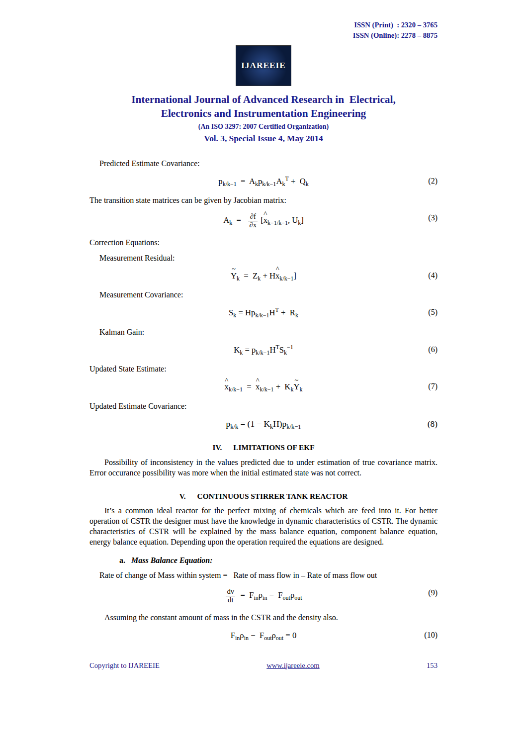ISSN (Print) : 2320 – 3765
ISSN (Online): 2278 – 8875
IJAREEIE
International Journal of Advanced Research in Electrical,
Electronics and Instrumentation Engineering
(An ISO 3297: 2007 Certified Organization)
Vol. 3, Special Issue 4, May 2014
Predicted Estimate Covariance:
pk/k−1 = Akpk/k−1AkT + Qk (2)
The transition state matrices can be given by Jacobian matrix:
Ak = ∂f∂x [xk−1/k−1, Uk] (3)
Correction Equations:
Measurement Residual:
Yk = Zk + Hxk/k−1] (4)
Measurement Covariance:
Sk = Hpk/k−1HT + Rk (5)
Kalman Gain:
Kk = pk/k−1HTSk−1 (6)
Updated State Estimate:
xk/k−1 = xk/k−1 + KkYk (7)
Updated Estimate Covariance:
pk/k = (1 − KkH)pk/k−1 (8)
IV. LIMITATIONS OF EKF
Possibility of inconsistency in the values predicted due to under estimation of true covariance matrix. Error occurance possibility was more when the initial estimated state was not correct.
V. CONTINUOUS STIRRER TANK REACTOR
It’s a common ideal reactor for the perfect mixing of chemicals which are feed into it. For better operation of CSTR the designer must have the knowledge in dynamic characteristics of CSTR. The dynamic characteristics of CSTR will be explained by the mass balance equation, component balance equation, energy balance equation. Depending upon the operation required the equations are designed.
a. Mass Balance Equation:
Rate of change of Mass within system = Rate of mass flow in – Rate of mass flow out
dv dt = Finρin − Foutρout (9)
Assuming the constant amount of mass in the CSTR and the density also.
Finρin − Foutρout = 0 (10)
Copyright to IJAREEIE www.ijareeie.com 153